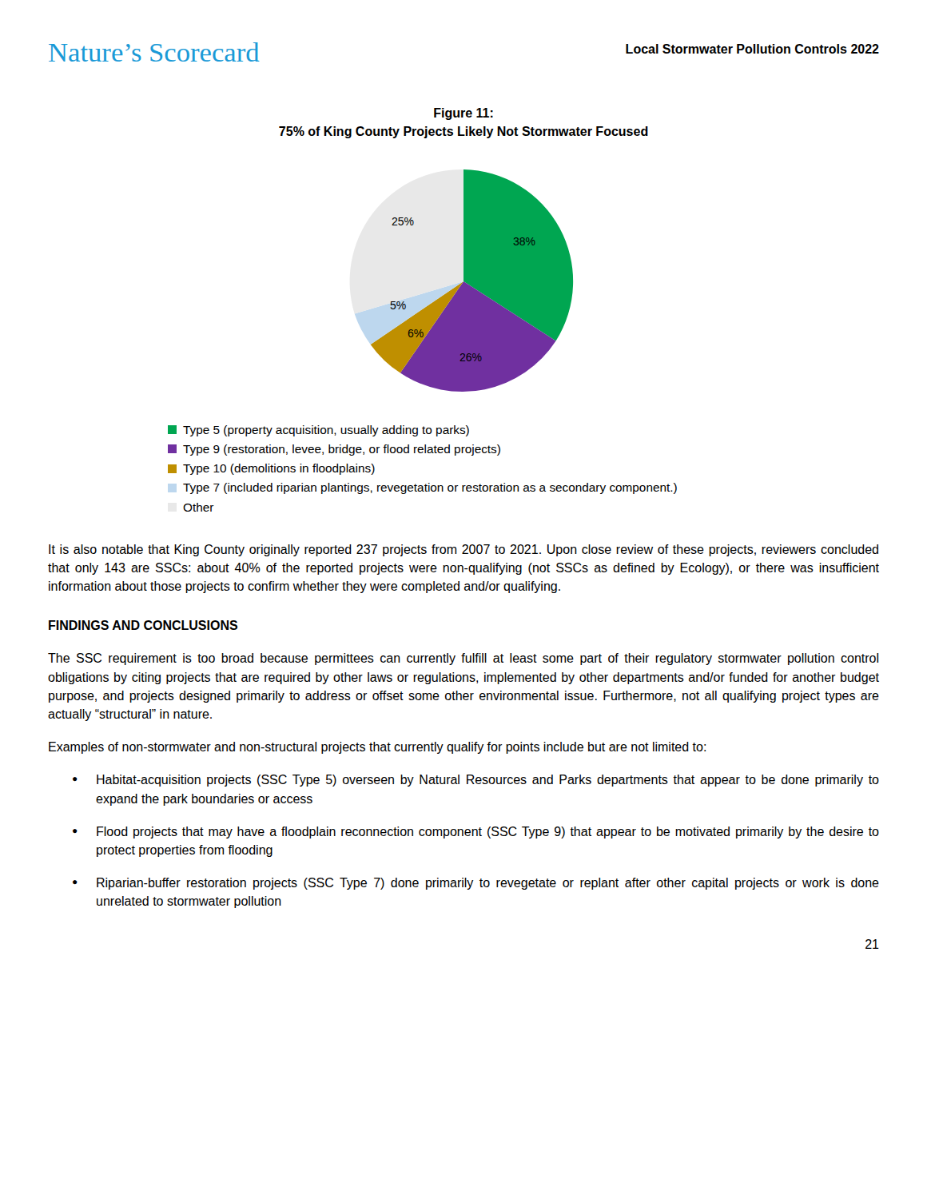Nature’s Scorecard
Local Stormwater Pollution Controls 2022
Figure 11:
75% of King County Projects Likely Not Stormwater Focused
38% 26% 6% 5% 25%
Type 5 (property acquisition, usually adding to parks)
Type 9 (restoration, levee, bridge, or flood related projects)
Type 10 (demolitions in floodplains)
Type 7 (included riparian plantings, revegetation or restoration as a secondary component.)
Other
It is also notable that King County originally reported 237 projects from 2007 to 2021. Upon close review of these projects, reviewers concluded that only 143 are SSCs: about 40% of the reported projects were non-qualifying (not SSCs as defined by Ecology), or there was insufficient information about those projects to confirm whether they were completed and/or qualifying.
FINDINGS AND CONCLUSIONS
The SSC requirement is too broad because permittees can currently fulfill at least some part of their regulatory stormwater pollution control obligations by citing projects that are required by other laws or regulations, implemented by other departments and/or funded for another budget purpose, and projects designed primarily to address or offset some other environmental issue. Furthermore, not all qualifying project types are actually “structural” in nature.
Examples of non-stormwater and non-structural projects that currently qualify for points include but are not limited to:
Habitat-acquisition projects (SSC Type 5) overseen by Natural Resources and Parks departments that appear to be done primarily to expand the park boundaries or access
Flood projects that may have a floodplain reconnection component (SSC Type 9) that appear to be motivated primarily by the desire to protect properties from flooding
Riparian-buffer restoration projects (SSC Type 7) done primarily to revegetate or replant after other capital projects or work is done unrelated to stormwater pollution
21